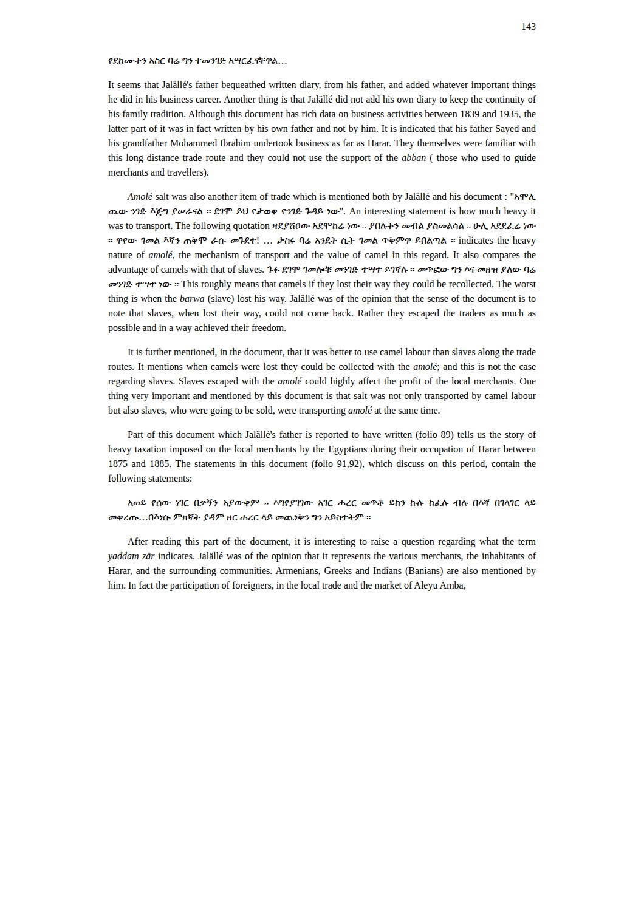143
የደከሙትን አስር ባሬ ግን ተመንገድ አሣርፈናቸዋል…
It seems that Jalällé's father bequeathed written diary, from his father, and added whatever important things he did in his business career. Another thing is that Jalällé did not add his own diary to keep the continuity of his family tradition. Although this document has rich data on business activities between 1839 and 1935, the latter part of it was in fact written by his own father and not by him. It is indicated that his father Sayed and his grandfather Mohammed Ibrahim undertook business as far as Harar. They themselves were familiar with this long distance trade route and they could not use the support of the abban ( those who used to guide merchants and travellers).
Amolé salt was also another item of trade which is mentioned both by Jalällé and his document : "አሞሊ ጨው ንገድ እጅግ ያሠራናል ። ደገሞ ይህ የታወቀ የንገድ ጉዳይ ነው". An interesting statement is how much heavy it was to transport. The following quotation ዛደያሸዐው አደሞከሬ ነው ። ያበሉትን መብል ያስመልሳል ። ሁሊ አደደፈሬ ነው ። ዋየው ገመል እኛን ጠቅሞ ራሱ መጉደተ! … ታስሩ ባሬ አንደት ሲት ገመል ጥቅምዋ ይበልጣል ። indicates the heavy nature of amolé, the mechanism of transport and the value of camel in this regard. It also compares the advantage of camels with that of slaves. ጉፉ ደገሞ ገመሎቹ መንገድ ተሣተ ይገኛሉ ። መጥፎው ግን እና መዘዝ ያለው ባሬ መንገድ ተሣተ ነው ። This roughly means that camels if they lost their way they could be recollected. The worst thing is when the barwa (slave) lost his way. Jalällé was of the opinion that the sense of the document is to note that slaves, when lost their way, could not come back. Rather they escaped the traders as much as possible and in a way achieved their freedom.
It is further mentioned, in the document, that it was better to use camel labour than slaves along the trade routes. It mentions when camels were lost they could be collected with the amolé; and this is not the case regarding slaves. Slaves escaped with the amolé could highly affect the profit of the local merchants. One thing very important and mentioned by this document is that salt was not only transported by camel labour but also slaves, who were going to be sold, were transporting amolé at the same time.
Part of this document which Jalällé's father is reported to have written (folio 89) tells us the story of heavy taxation imposed on the local merchants by the Egyptians during their occupation of Harar between 1875 and 1885. The statements in this document (folio 91,92), which discuss on this period, contain the following statements:
አወይ የሰው ነገር በቃኝን አያውቅም ። እግየያገገው አገር ሐረር መጥቶ ይከን ኩሉ ከፈሉ ብሉ በእኛ በገላገር ላይ መቀረጡ…በእነሱ ምክኛት ያዳም ዘር ሐረር ላይ መጨነቅን ግን አይስተትም ።
After reading this part of the document, it is interesting to raise a question regarding what the term yaddam zär indicates. Jalällé was of the opinion that it represents the various merchants, the inhabitants of Harar, and the surrounding communities. Armenians, Greeks and Indians (Banians) are also mentioned by him. In fact the participation of foreigners, in the local trade and the market of Aleyu Amba,